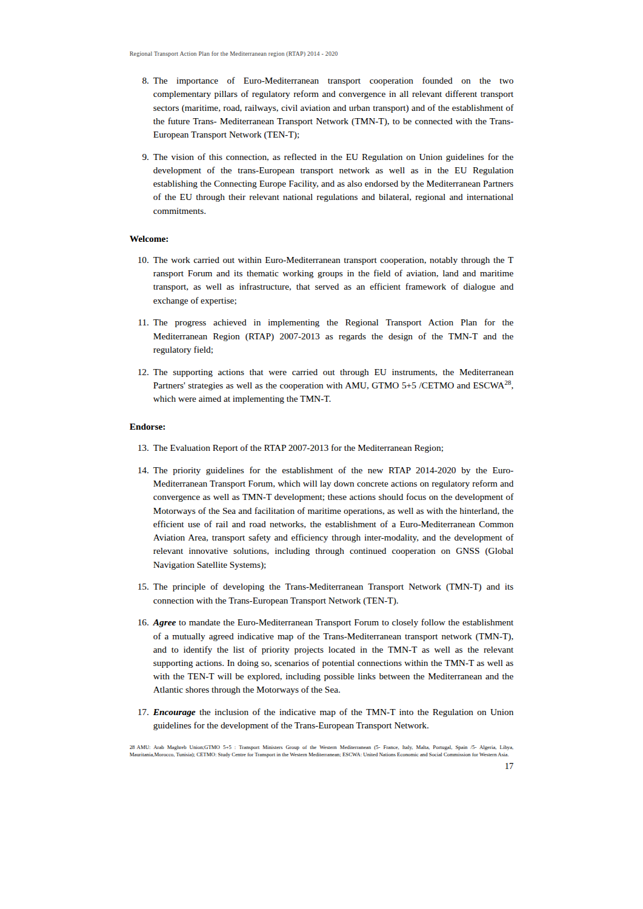Regional Transport Action Plan for the Mediterranean region (RTAP) 2014 - 2020
8. The importance of Euro-Mediterranean transport cooperation founded on the two complementary pillars of regulatory reform and convergence in all relevant different transport sectors (maritime, road, railways, civil aviation and urban transport) and of the establishment of the future Trans- Mediterranean Transport Network (TMN-T), to be connected with the Trans-European Transport Network (TEN-T);
9. The vision of this connection, as reflected in the EU Regulation on Union guidelines for the development of the trans-European transport network as well as in the EU Regulation establishing the Connecting Europe Facility, and as also endorsed by the Mediterranean Partners of the EU through their relevant national regulations and bilateral, regional and international commitments.
Welcome:
10. The work carried out within Euro-Mediterranean transport cooperation, notably through the T ransport Forum and its thematic working groups in the field of aviation, land and maritime transport, as well as infrastructure, that served as an efficient framework of dialogue and exchange of expertise;
11. The progress achieved in implementing the Regional Transport Action Plan for the Mediterranean Region (RTAP) 2007-2013 as regards the design of the TMN-T and the regulatory field;
12. The supporting actions that were carried out through EU instruments, the Mediterranean Partners' strategies as well as the cooperation with AMU, GTMO 5+5 /CETMO and ESCWA28, which were aimed at implementing the TMN-T.
Endorse:
13. The Evaluation Report of the RTAP 2007-2013 for the Mediterranean Region;
14. The priority guidelines for the establishment of the new RTAP 2014-2020 by the Euro-Mediterranean Transport Forum, which will lay down concrete actions on regulatory reform and convergence as well as TMN-T development; these actions should focus on the development of Motorways of the Sea and facilitation of maritime operations, as well as with the hinterland, the efficient use of rail and road networks, the establishment of a Euro-Mediterranean Common Aviation Area, transport safety and efficiency through inter-modality, and the development of relevant innovative solutions, including through continued cooperation on GNSS (Global Navigation Satellite Systems);
15. The principle of developing the Trans-Mediterranean Transport Network (TMN-T) and its connection with the Trans-European Transport Network (TEN-T).
16. Agree to mandate the Euro-Mediterranean Transport Forum to closely follow the establishment of a mutually agreed indicative map of the Trans-Mediterranean transport network (TMN-T), and to identify the list of priority projects located in the TMN-T as well as the relevant supporting actions. In doing so, scenarios of potential connections within the TMN-T as well as with the TEN-T will be explored, including possible links between the Mediterranean and the Atlantic shores through the Motorways of the Sea.
17. Encourage the inclusion of the indicative map of the TMN-T into the Regulation on Union guidelines for the development of the Trans-European Transport Network.
28 AMU: Arab Maghreb Union;GTMO 5+5 : Transport Ministers Group of the Western Mediterranean (5- France, Italy, Malta, Portugal, Spain /5- Algeria, Libya, Mauritania,Morocco, Tunisia); CETMO: Study Centre for Transport in the Western Mediterranean; ESCWA: United Nations Economic and Social Commission for Western Asia.
17